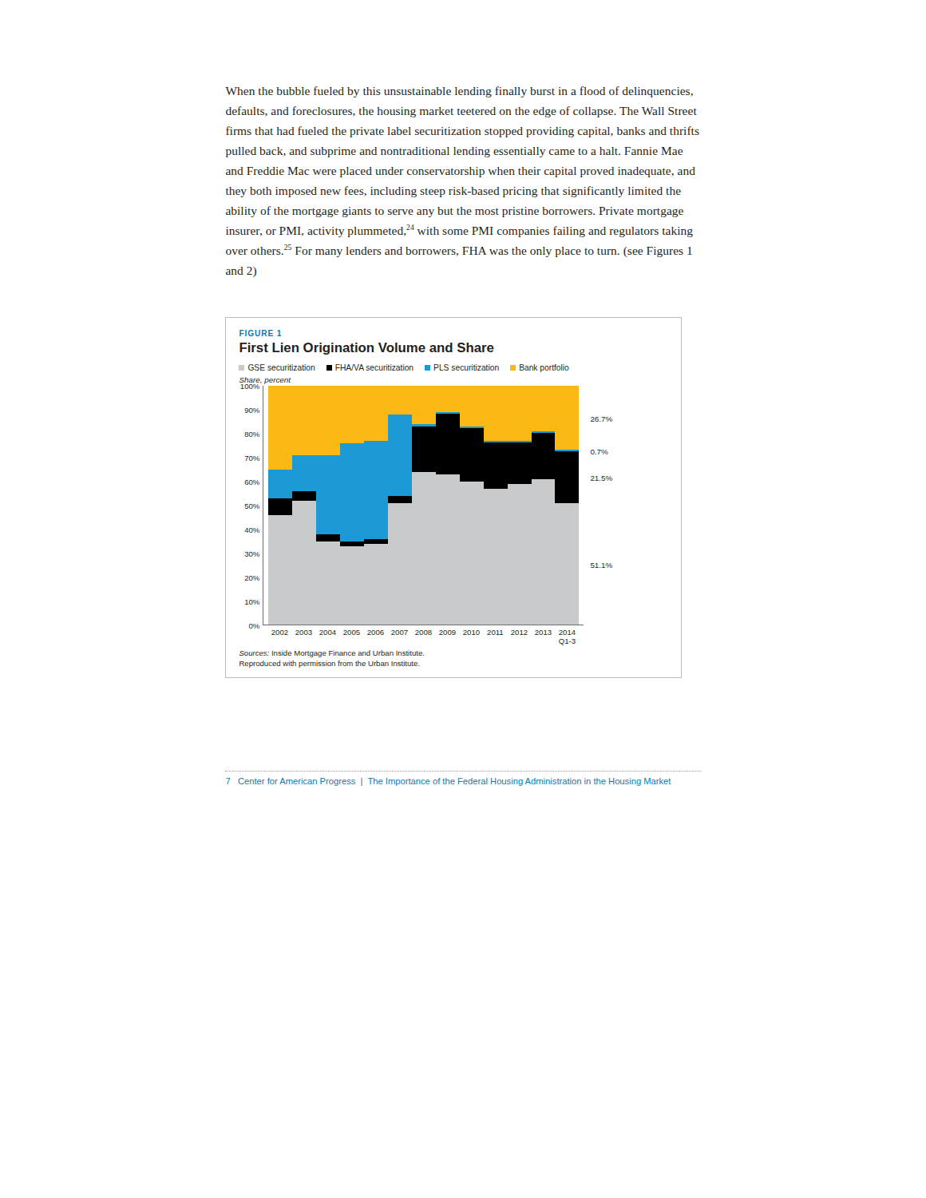When the bubble fueled by this unsustainable lending finally burst in a flood of delinquencies, defaults, and foreclosures, the housing market teetered on the edge of collapse. The Wall Street firms that had fueled the private label securitization stopped providing capital, banks and thrifts pulled back, and subprime and nontraditional lending essentially came to a halt. Fannie Mae and Freddie Mac were placed under conservatorship when their capital proved inadequate, and they both imposed new fees, including steep risk-based pricing that significantly limited the ability of the mortgage giants to serve any but the most pristine borrowers. Private mortgage insurer, or PMI, activity plummeted,24 with some PMI companies failing and regulators taking over others.25 For many lenders and borrowers, FHA was the only place to turn. (see Figures 1 and 2)
FIGURE 1
First Lien Origination Volume and Share
GSE securitization FHA/VA securitization PLS securitization Bank portfolio
Share, percent
100%
90%
80%
70%
60%
50%
40%
30%
20%
10%
0%
2002 2003 2004 2005 2006 2007 2008 2009 2010 2011 2012 2013 2014
Q1-3
26.7%
0.7%
21.5%
51.1%
Sources: Inside Mortgage Finance and Urban Institute.
Reproduced with permission from the Urban Institute.
7 Center for American Progress | The Importance of the Federal Housing Administration in the Housing Market